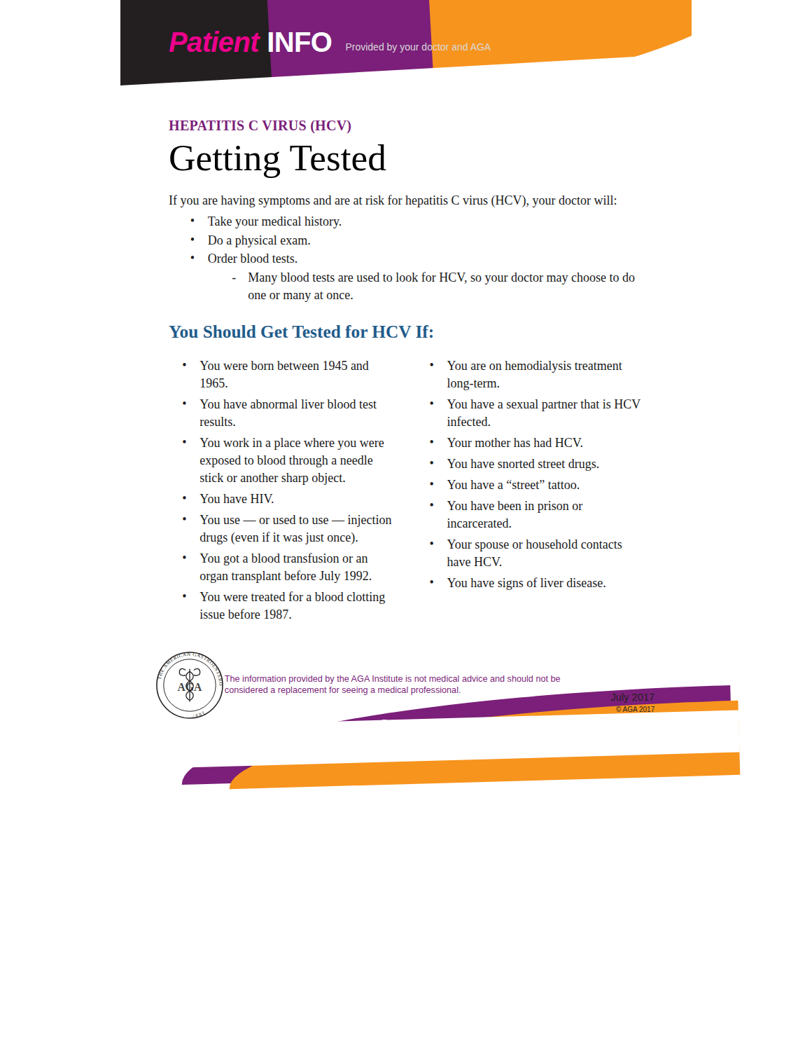Patient INFO Provided by your doctor and AGA
HEPATITIS C VIRUS (HCV)
Getting Tested
If you are having symptoms and are at risk for hepatitis C virus (HCV), your doctor will:
Take your medical history.
Do a physical exam.
Order blood tests.
Many blood tests are used to look for HCV, so your doctor may choose to do one or many at once.
You Should Get Tested for HCV If:
You were born between 1945 and 1965.
You have abnormal liver blood test results.
You work in a place where you were exposed to blood through a needle stick or another sharp object.
You have HIV.
You use — or used to use — injection drugs (even if it was just once).
You got a blood transfusion or an organ transplant before July 1992.
You were treated for a blood clotting issue before 1987.
You are on hemodialysis treatment long-term.
You have a sexual partner that is HCV infected.
Your mother has had HCV.
You have snorted street drugs.
You have a “street” tattoo.
You have been in prison or incarcerated.
Your spouse or household contacts have HCV.
You have signs of liver disease.
THE AMERICAN GASTROENTEROLOGICAL ASSOCIATION 1897 AGA
The information provided by the AGA Institute is not medical advice and should not be considered a replacement for seeing a medical professional.
July 2017 © AGA 2017
Page 1 of 1